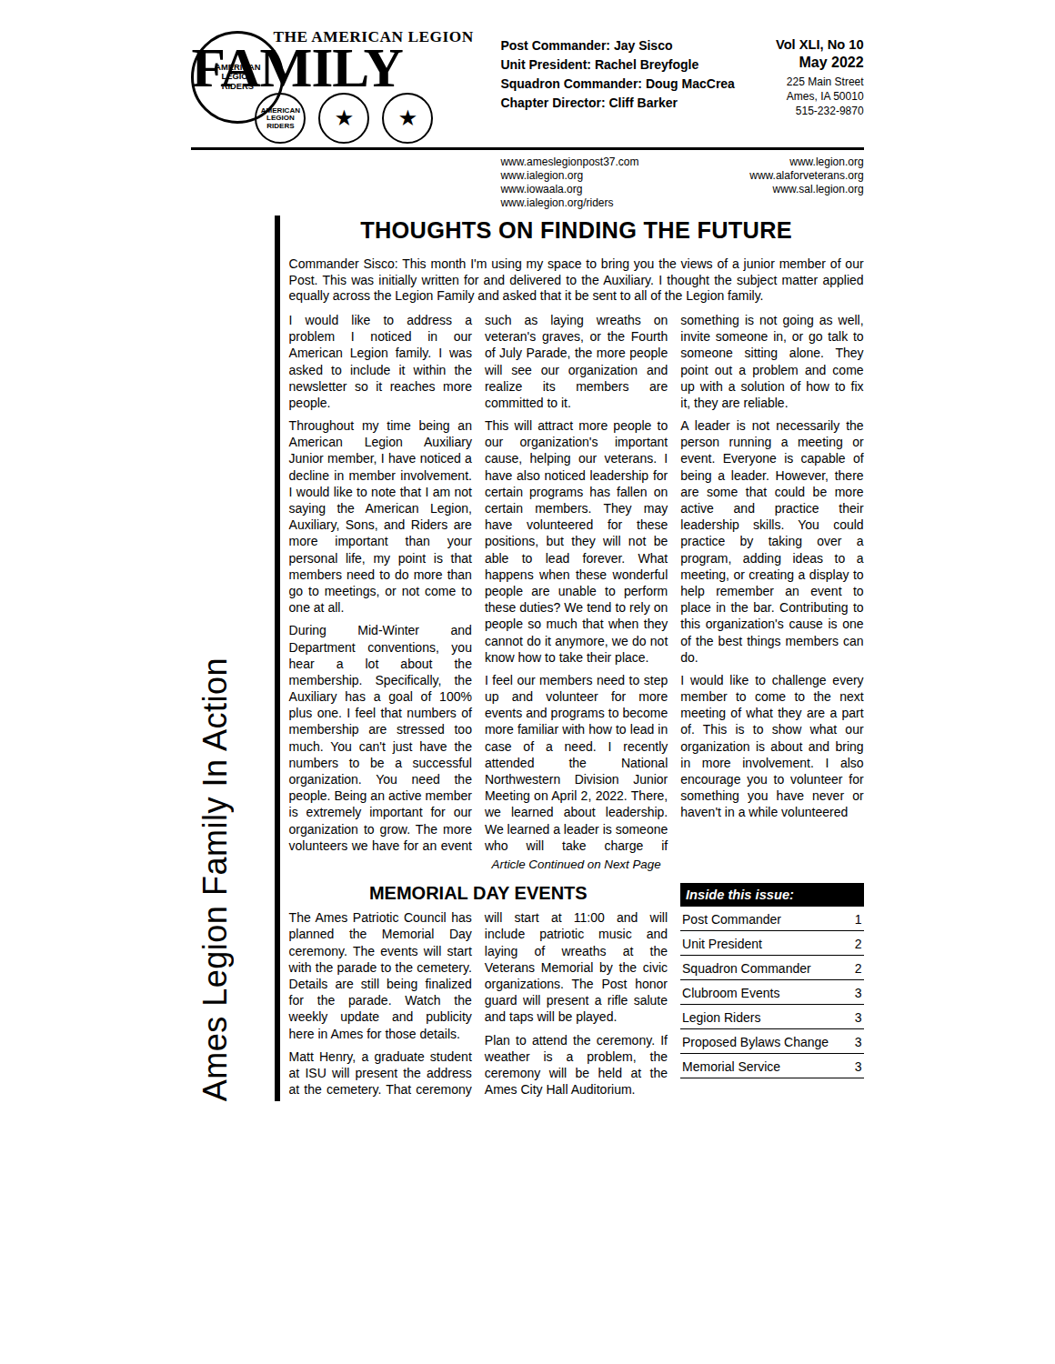AMERICAN
LEGION
RIDERS
THE AMERICAN LEGION FAMILY
AMERICAN
LEGION
RIDERS
star
star
Post Commander: Jay Sisco
Unit President: Rachel Breyfogle
Squadron Commander: Doug MacCrea
Chapter Director: Cliff Barker
Vol XLI, No 10
May 2022
225 Main Street
Ames, IA 50010
515-232-9870
www.ameslegionpost37.com
www.ialegion.org
www.iowaala.org
www.ialegion.org/riders
www.legion.org
www.alaforveterans.org
www.sal.legion.org
Ames Legion Family In Action
THOUGHTS ON FINDING THE FUTURE
Commander Sisco: This month I'm using my space to bring you the views of a junior member of our Post. This was initially written for and delivered to the Auxiliary. I thought the subject matter applied equally across the Legion Family and asked that it be sent to all of the Legion family.
I would like to address a problem I noticed in our American Legion family. I was asked to include it within the newsletter so it reaches more people.
Throughout my time being an American Legion Auxiliary Junior member, I have noticed a decline in member involvement. I would like to note that I am not saying the American Legion, Auxiliary, Sons, and Riders are more important than your personal life, my point is that members need to do more than go to meetings, or not come to one at all.
During Mid-Winter and Department conventions, you hear a lot about the membership. Specifically, the Auxiliary has a goal of 100% plus one. I feel that numbers of membership are stressed too much. You can't just have the numbers to be a successful organization. You need the people. Being an active member is extremely important for our organization to grow. The more volunteers we have for an event such as laying wreaths on veteran's graves, or the Fourth of July Parade, the more people will see our organization and realize its members are committed to it.
This will attract more people to our organization's important cause, helping our veterans. I have also noticed leadership for certain programs has fallen on certain members. They may have volunteered for these positions, but they will not be able to lead forever. What happens when these wonderful people are unable to perform these duties? We tend to rely on people so much that when they cannot do it anymore, we do not know how to take their place.
I feel our members need to step up and volunteer for more events and programs to become more familiar with how to lead in case of a need. I recently attended the National Northwestern Division Junior Meeting on April 2, 2022. There, we learned about leadership. We learned a leader is someone who will take charge if something is not going as well, invite someone in, or go talk to someone sitting alone. They point out a problem and come up with a solution of how to fix it, they are reliable.
A leader is not necessarily the person running a meeting or event. Everyone is capable of being a leader. However, there are some that could be more active and practice their leadership skills. You could practice by taking over a program, adding ideas to a meeting, or creating a display to help remember an event to place in the bar. Contributing to this organization's cause is one of the best things members can do.
I would like to challenge every member to come to the next meeting of what they are a part of. This is to show what our organization is about and bring in more involvement. I also encourage you to volunteer for something you have never or haven't in a while volunteered
Article Continued on Next Page
MEMORIAL DAY EVENTS
The Ames Patriotic Council has planned the Memorial Day ceremony. The events will start with the parade to the cemetery. Details are still being finalized for the parade. Watch the weekly update and publicity here in Ames for those details.
Matt Henry, a graduate student at ISU will present the address at the cemetery. That ceremony will start at 11:00 and will include patriotic music and laying of wreaths at the Veterans Memorial by the civic organizations. The Post honor guard will present a rifle salute and taps will be played.
Plan to attend the ceremony. If weather is a problem, the ceremony will be held at the Ames City Hall Auditorium.
Inside this issue:
| Post Commander | 1 |
| Unit President | 2 |
| Squadron Commander | 2 |
| Clubroom Events | 3 |
| Legion Riders | 3 |
| Proposed Bylaws Change | 3 |
| Memorial Service | 3 |